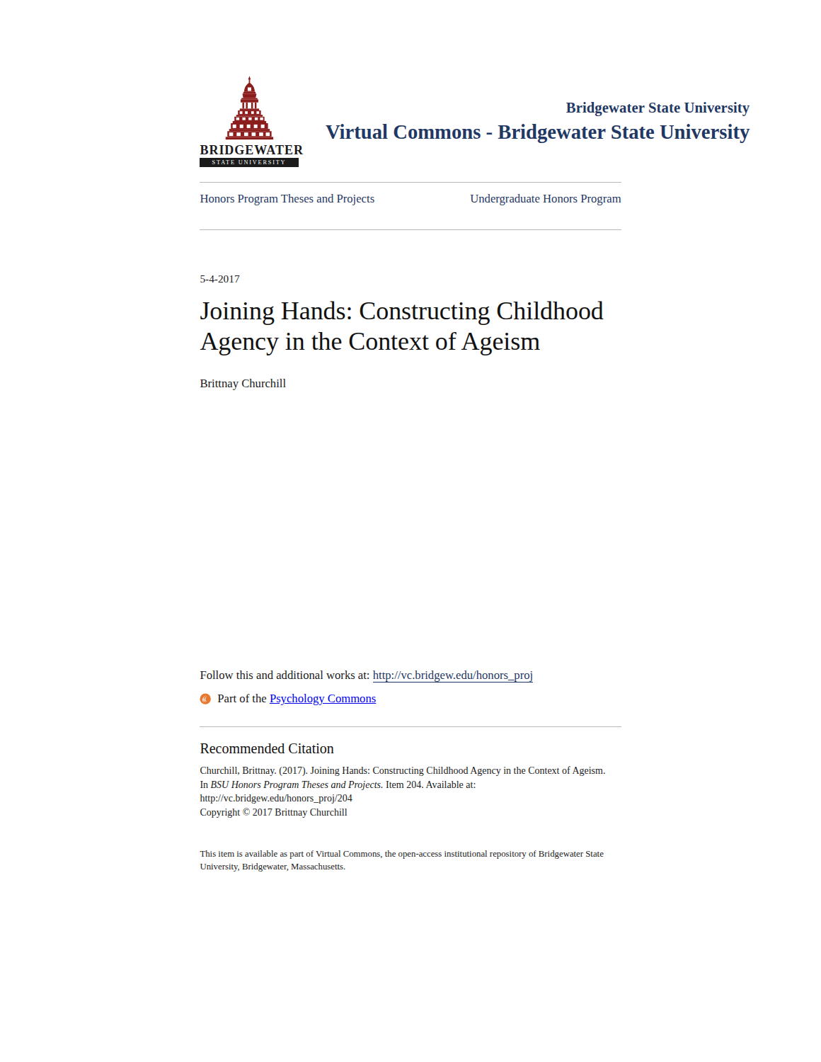BRIDGEWATER
STATE UNIVERSITY
Bridgewater State University
Virtual Commons - Bridgewater State University
Honors Program Theses and Projects
Undergraduate Honors Program
5-4-2017
Joining Hands: Constructing Childhood Agency in the Context of Ageism
Brittnay Churchill
Follow this and additional works at: http://vc.bridgew.edu/honors_proj
Part of the Psychology Commons
Recommended Citation
Churchill, Brittnay. (2017). Joining Hands: Constructing Childhood Agency in the Context of Ageism. In BSU Honors Program Theses and Projects. Item 204. Available at: http://vc.bridgew.edu/honors_proj/204
Copyright © 2017 Brittnay Churchill
This item is available as part of Virtual Commons, the open-access institutional repository of Bridgewater State University, Bridgewater, Massachusetts.